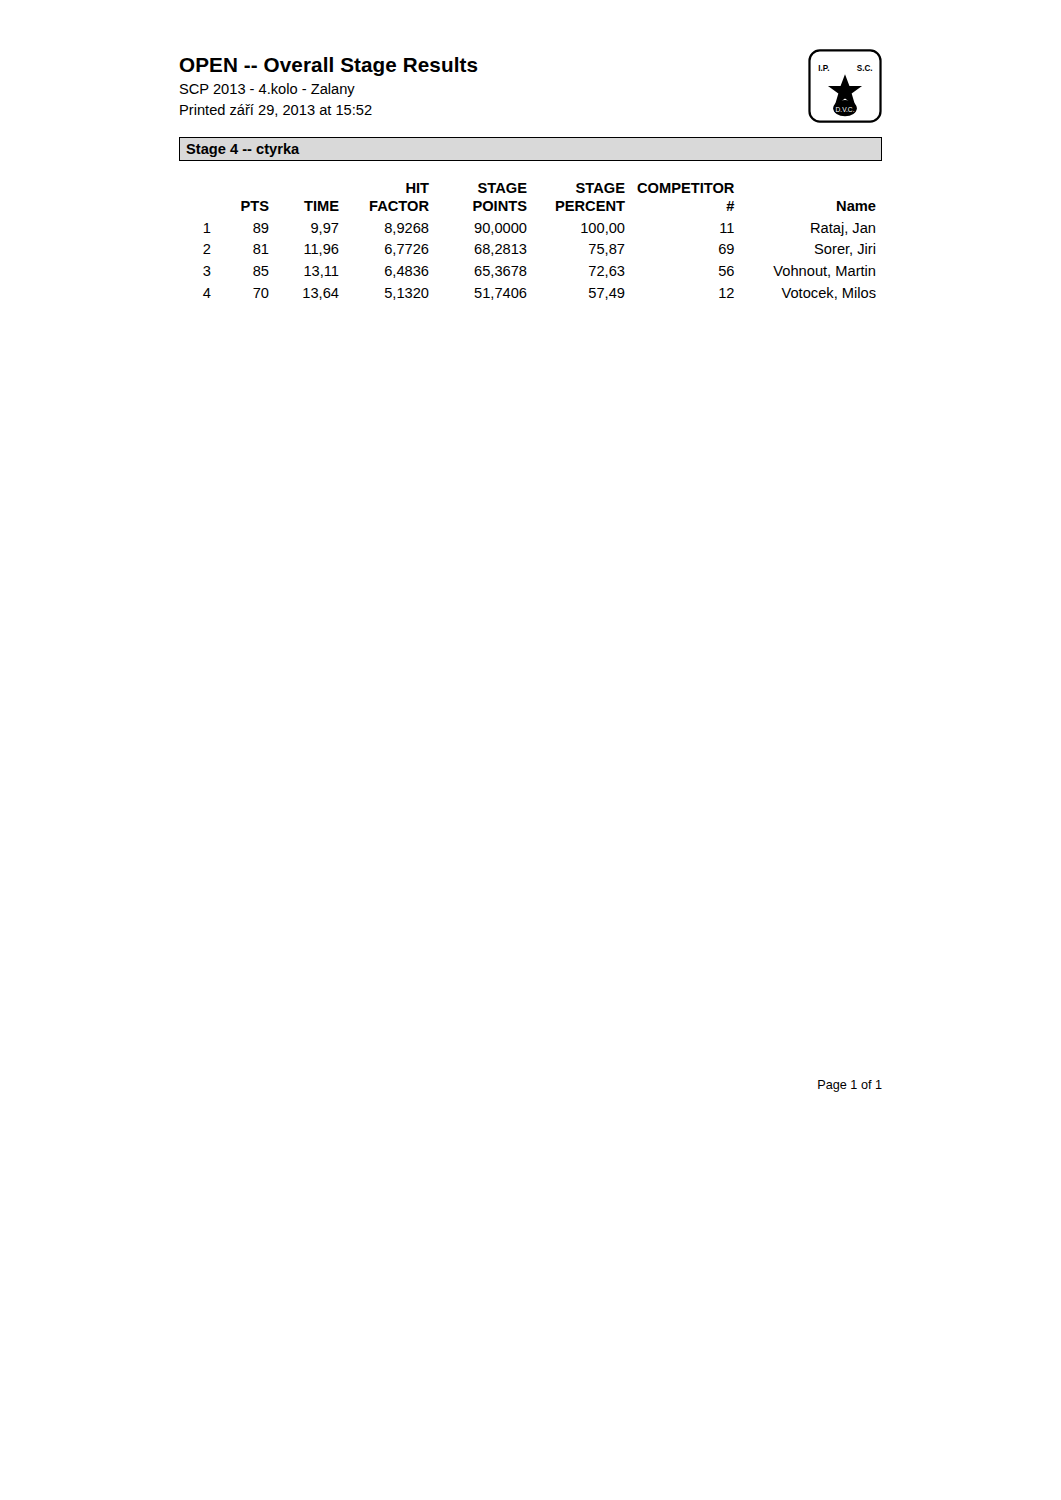OPEN -- Overall Stage Results
SCP 2013 - 4.kolo - Zalany
Printed září 29, 2013 at 15:52
I.P. S.C. D.V.C.
Stage 4 -- ctyrka
| | PTS | TIME | HIT FACTOR | STAGE POINTS | STAGE PERCENT | COMPETITOR # | Name |
| --- | --- | --- | --- | --- | --- | --- | --- |
| 1 | 89 | 9,97 | 8,9268 | 90,0000 | 100,00 | 11 | Rataj, Jan |
| 2 | 81 | 11,96 | 6,7726 | 68,2813 | 75,87 | 69 | Sorer, Jiri |
| 3 | 85 | 13,11 | 6,4836 | 65,3678 | 72,63 | 56 | Vohnout, Martin |
| 4 | 70 | 13,64 | 5,1320 | 51,7406 | 57,49 | 12 | Votocek, Milos |
Page 1 of 1